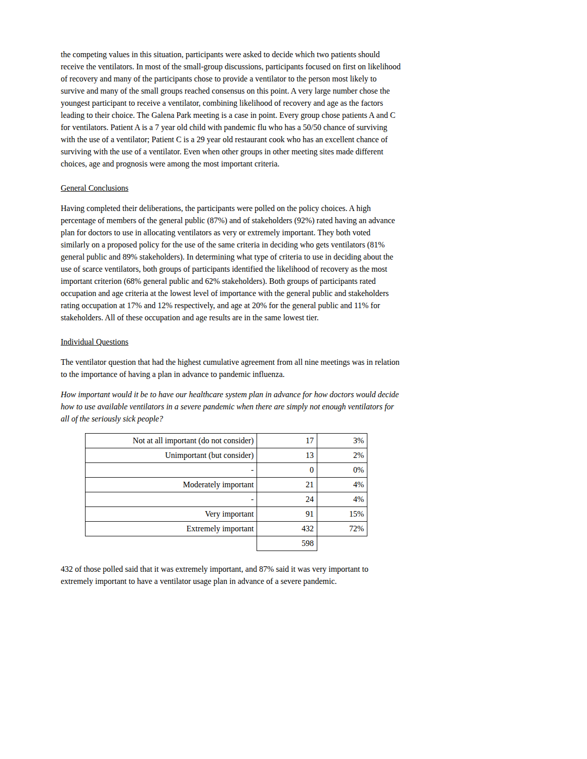the competing values in this situation, participants were asked to decide which two patients should receive the ventilators. In most of the small-group discussions, participants focused on first on likelihood of recovery and many of the participants chose to provide a ventilator to the person most likely to survive and many of the small groups reached consensus on this point. A very large number chose the youngest participant to receive a ventilator, combining likelihood of recovery and age as the factors leading to their choice. The Galena Park meeting is a case in point. Every group chose patients A and C for ventilators. Patient A is a 7 year old child with pandemic flu who has a 50/50 chance of surviving with the use of a ventilator; Patient C is a 29 year old restaurant cook who has an excellent chance of surviving with the use of a ventilator. Even when other groups in other meeting sites made different choices, age and prognosis were among the most important criteria.
General Conclusions
Having completed their deliberations, the participants were polled on the policy choices. A high percentage of members of the general public (87%) and of stakeholders (92%) rated having an advance plan for doctors to use in allocating ventilators as very or extremely important. They both voted similarly on a proposed policy for the use of the same criteria in deciding who gets ventilators (81% general public and 89% stakeholders). In determining what type of criteria to use in deciding about the use of scarce ventilators, both groups of participants identified the likelihood of recovery as the most important criterion (68% general public and 62% stakeholders). Both groups of participants rated occupation and age criteria at the lowest level of importance with the general public and stakeholders rating occupation at 17% and 12% respectively, and age at 20% for the general public and 11% for stakeholders. All of these occupation and age results are in the same lowest tier.
Individual Questions
The ventilator question that had the highest cumulative agreement from all nine meetings was in relation to the importance of having a plan in advance to pandemic influenza.
How important would it be to have our healthcare system plan in advance for how doctors would decide how to use available ventilators in a severe pandemic when there are simply not enough ventilators for all of the seriously sick people?
| Not at all important (do not consider) | 17 | 3% |
| Unimportant (but consider) | 13 | 2% |
| - | 0 | 0% |
| Moderately important | 21 | 4% |
| - | 24 | 4% |
| Very important | 91 | 15% |
| Extremely important | 432 | 72% |
| | 598 | |
432 of those polled said that it was extremely important, and 87% said it was very important to extremely important to have a ventilator usage plan in advance of a severe pandemic.